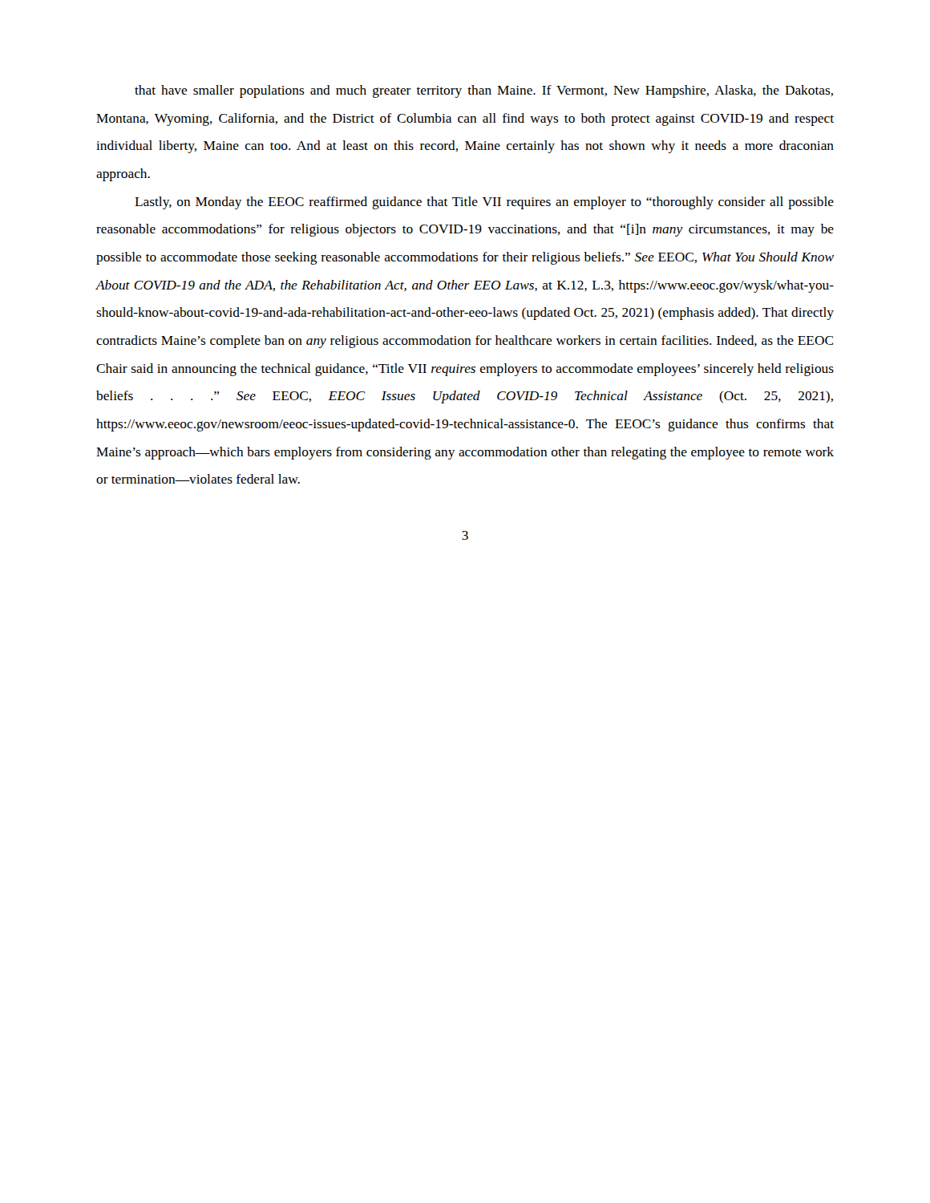that have smaller populations and much greater territory than Maine. If Vermont, New Hampshire, Alaska, the Dakotas, Montana, Wyoming, California, and the District of Columbia can all find ways to both protect against COVID-19 and respect individual liberty, Maine can too. And at least on this record, Maine certainly has not shown why it needs a more draconian approach.
Lastly, on Monday the EEOC reaffirmed guidance that Title VII requires an employer to “thoroughly consider all possible reasonable accommodations” for religious objectors to COVID-19 vaccinations, and that “[i]n many circumstances, it may be possible to accommodate those seeking reasonable accommodations for their religious beliefs.” See EEOC, What You Should Know About COVID-19 and the ADA, the Rehabilitation Act, and Other EEO Laws, at K.12, L.3, https://www.eeoc.gov/wysk/what-you-should-know-about-covid-19-and-ada-rehabilitation-act-and-other-eeo-laws (updated Oct. 25, 2021) (emphasis added). That directly contradicts Maine’s complete ban on any religious accommodation for healthcare workers in certain facilities. Indeed, as the EEOC Chair said in announcing the technical guidance, “Title VII requires employers to accommodate employees’ sincerely held religious beliefs . . . .” See EEOC, EEOC Issues Updated COVID-19 Technical Assistance (Oct. 25, 2021), https://www.eeoc.gov/newsroom/eeoc-issues-updated-covid-19-technical-assistance-0. The EEOC’s guidance thus confirms that Maine’s approach—which bars employers from considering any accommodation other than relegating the employee to remote work or termination—violates federal law.
3